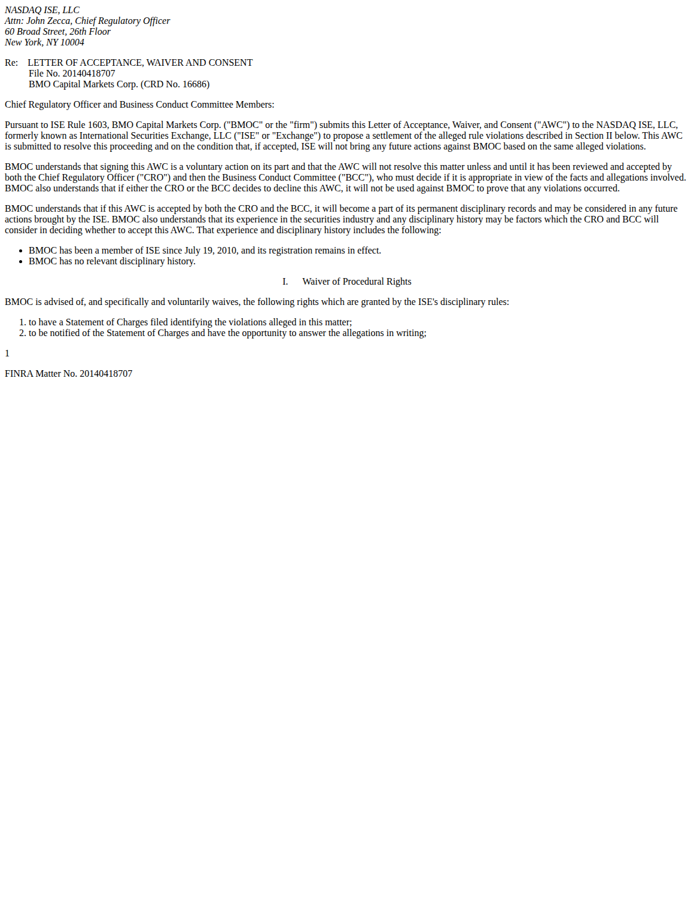NASDAQ ISE, LLC
Attn: John Zecca, Chief Regulatory Officer
60 Broad Street, 26th Floor
New York, NY 10004
Re: LETTER OF ACCEPTANCE, WAIVER AND CONSENT
File No. 20140418707
BMO Capital Markets Corp. (CRD No. 16686)
Chief Regulatory Officer and Business Conduct Committee Members:
Pursuant to ISE Rule 1603, BMO Capital Markets Corp. ("BMOC" or the "firm") submits this Letter of Acceptance, Waiver, and Consent ("AWC") to the NASDAQ ISE, LLC, formerly known as International Securities Exchange, LLC ("ISE" or "Exchange") to propose a settlement of the alleged rule violations described in Section II below. This AWC is submitted to resolve this proceeding and on the condition that, if accepted, ISE will not bring any future actions against BMOC based on the same alleged violations.
BMOC understands that signing this AWC is a voluntary action on its part and that the AWC will not resolve this matter unless and until it has been reviewed and accepted by both the Chief Regulatory Officer ("CRO") and then the Business Conduct Committee ("BCC"), who must decide if it is appropriate in view of the facts and allegations involved. BMOC also understands that if either the CRO or the BCC decides to decline this AWC, it will not be used against BMOC to prove that any violations occurred.
BMOC understands that if this AWC is accepted by both the CRO and the BCC, it will become a part of its permanent disciplinary records and may be considered in any future actions brought by the ISE. BMOC also understands that its experience in the securities industry and any disciplinary history may be factors which the CRO and BCC will consider in deciding whether to accept this AWC. That experience and disciplinary history includes the following:
BMOC has been a member of ISE since July 19, 2010, and its registration remains in effect.
BMOC has no relevant disciplinary history.
I. Waiver of Procedural Rights
BMOC is advised of, and specifically and voluntarily waives, the following rights which are granted by the ISE's disciplinary rules:
to have a Statement of Charges filed identifying the violations alleged in this matter;
to be notified of the Statement of Charges and have the opportunity to answer the allegations in writing;
1
FINRA Matter No. 20140418707